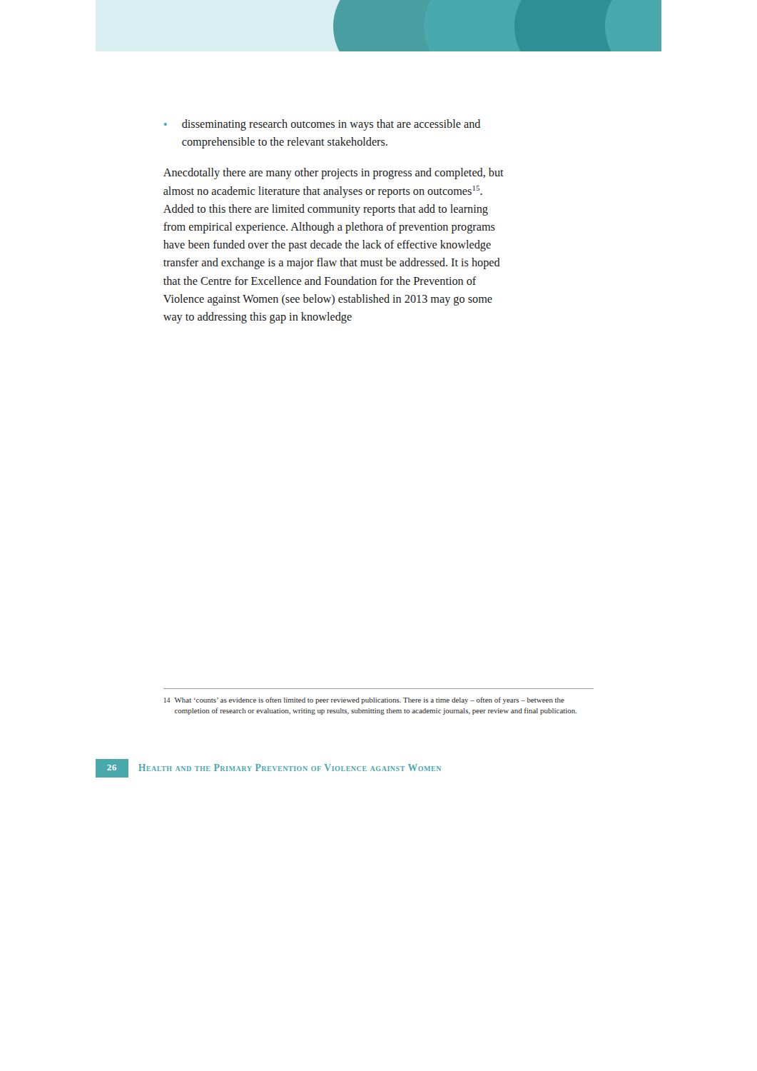disseminating research outcomes in ways that are accessible and comprehensible to the relevant stakeholders.
Anecdotally there are many other projects in progress and completed, but almost no academic literature that analyses or reports on outcomes15. Added to this there are limited community reports that add to learning from empirical experience. Although a plethora of prevention programs have been funded over the past decade the lack of effective knowledge transfer and exchange is a major flaw that must be addressed. It is hoped that the Centre for Excellence and Foundation for the Prevention of Violence against Women (see below) established in 2013 may go some way to addressing this gap in knowledge
14 What ‘counts’ as evidence is often limited to peer reviewed publications. There is a time delay – often of years – between the completion of research or evaluation, writing up results, submitting them to academic journals, peer review and final publication.
26
Health and the Primary Prevention of Violence against Women